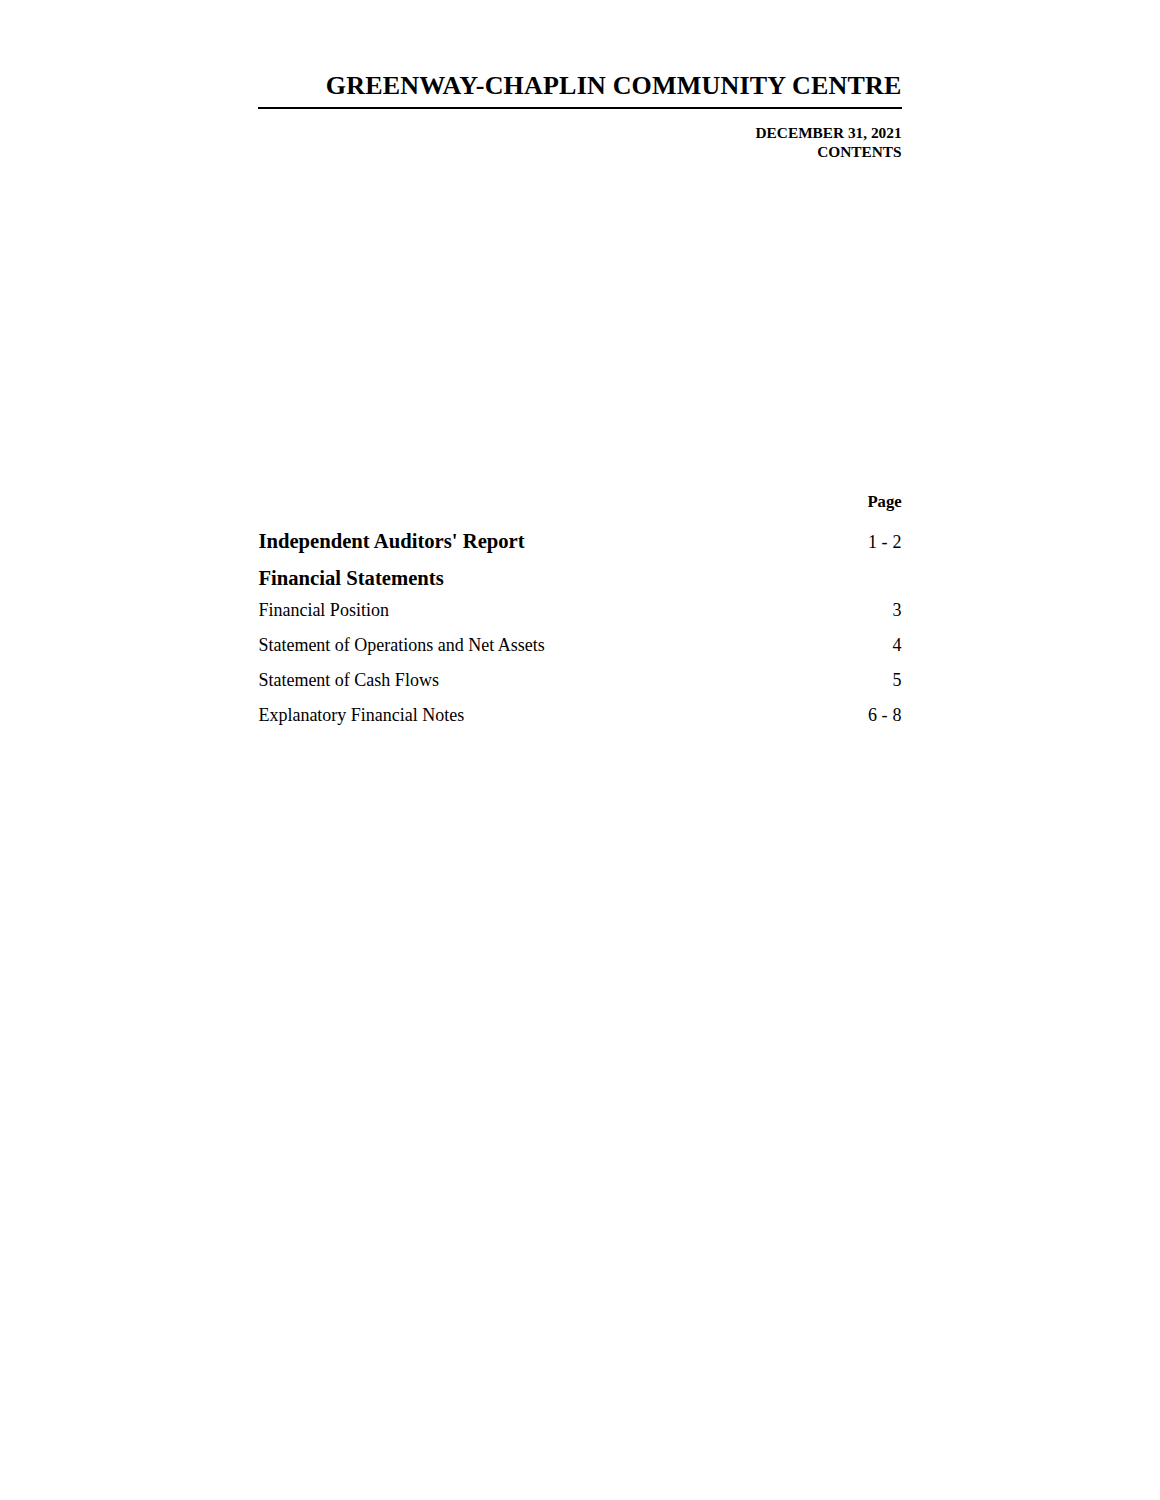GREENWAY-CHAPLIN COMMUNITY CENTRE
DECEMBER 31, 2021
CONTENTS
| | Page |
| Independent Auditors' Report | 1 - 2 |
| Financial Statements | |
| Financial Position | 3 |
| Statement of Operations and Net Assets | 4 |
| Statement of Cash Flows | 5 |
| Explanatory Financial Notes | 6 - 8 |